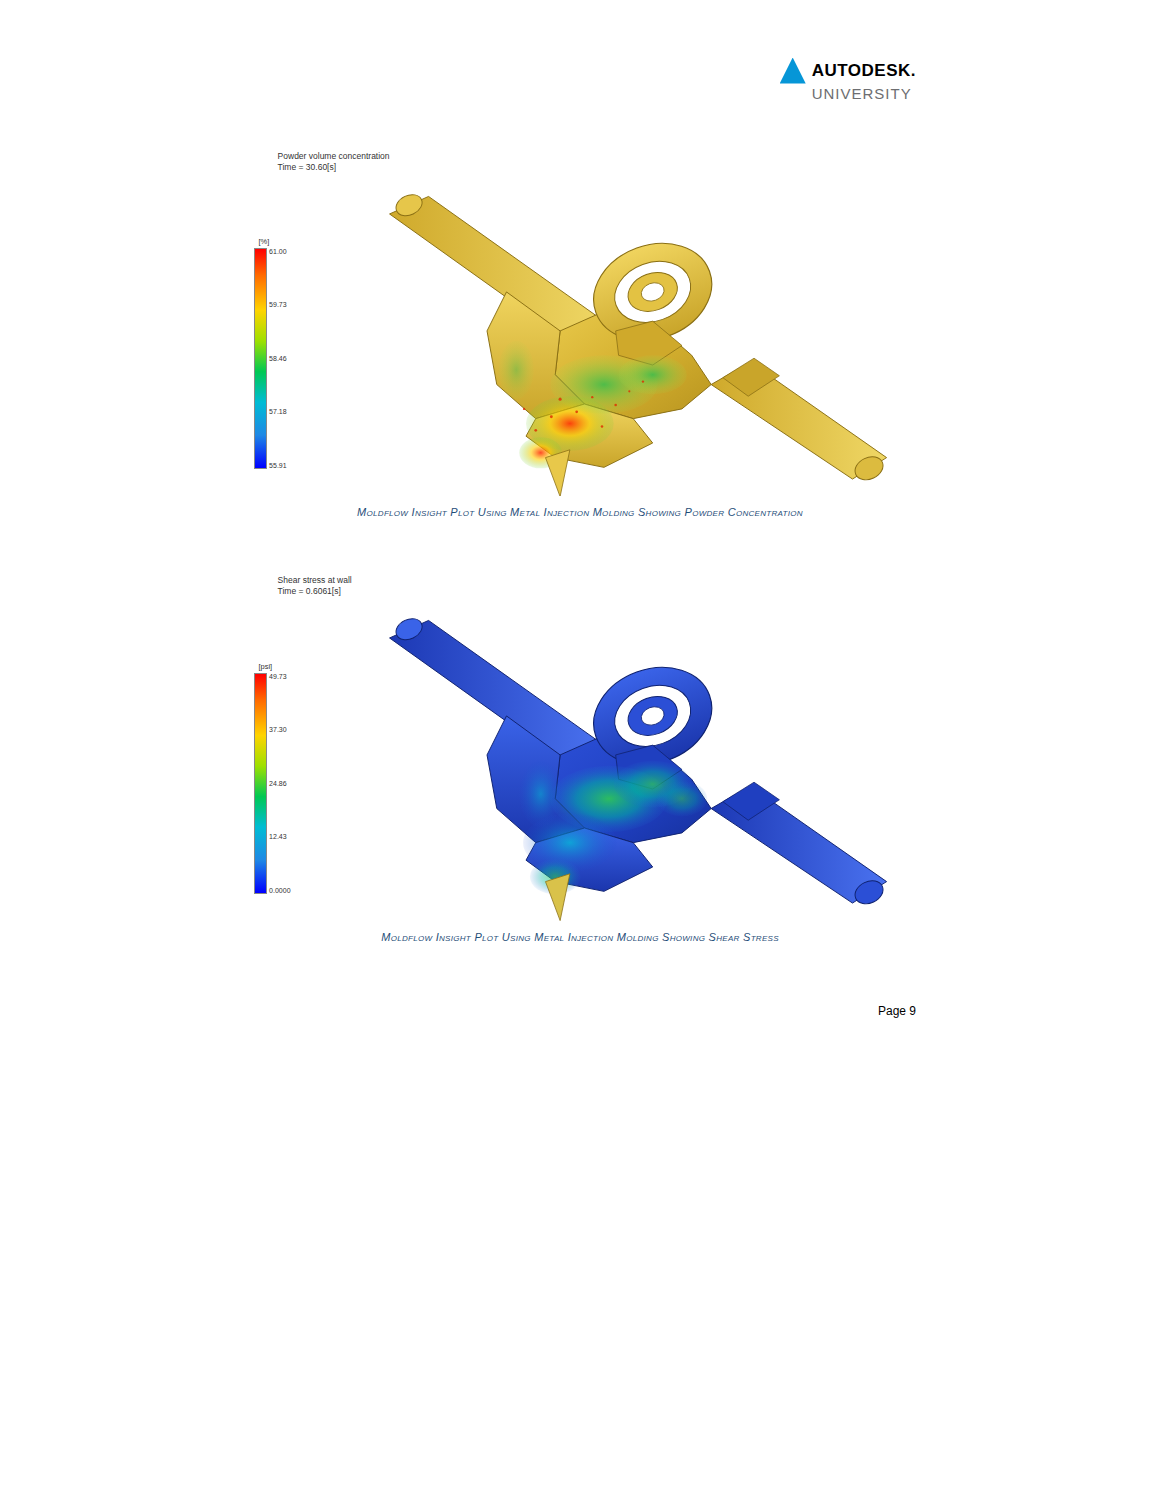AUTODESK.
UNIVERSITY
Powder volume concentration
Time = 30.60[s]
[%]
61.00 59.73 58.46 57.18 55.91
Moldflow Insight Plot Using Metal Injection Molding Showing Powder Concentration
Shear stress at wall
Time = 0.6061[s]
[psi]
49.73 37.30 24.86 12.43 0.0000
Moldflow Insight Plot Using Metal Injection Molding Showing Shear Stress
Page 9